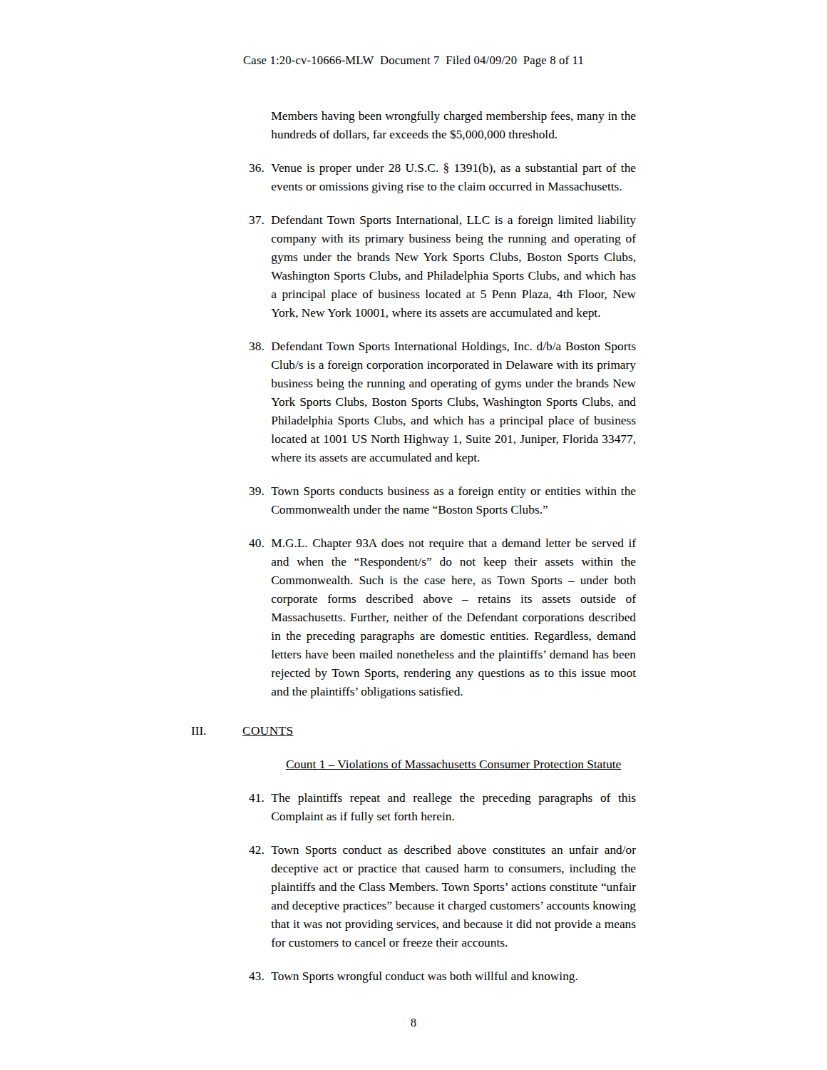Case 1:20-cv-10666-MLW Document 7 Filed 04/09/20 Page 8 of 11
Members having been wrongfully charged membership fees, many in the hundreds of dollars, far exceeds the $5,000,000 threshold.
36. Venue is proper under 28 U.S.C. § 1391(b), as a substantial part of the events or omissions giving rise to the claim occurred in Massachusetts.
37. Defendant Town Sports International, LLC is a foreign limited liability company with its primary business being the running and operating of gyms under the brands New York Sports Clubs, Boston Sports Clubs, Washington Sports Clubs, and Philadelphia Sports Clubs, and which has a principal place of business located at 5 Penn Plaza, 4th Floor, New York, New York 10001, where its assets are accumulated and kept.
38. Defendant Town Sports International Holdings, Inc. d/b/a Boston Sports Club/s is a foreign corporation incorporated in Delaware with its primary business being the running and operating of gyms under the brands New York Sports Clubs, Boston Sports Clubs, Washington Sports Clubs, and Philadelphia Sports Clubs, and which has a principal place of business located at 1001 US North Highway 1, Suite 201, Juniper, Florida 33477, where its assets are accumulated and kept.
39. Town Sports conducts business as a foreign entity or entities within the Commonwealth under the name “Boston Sports Clubs.”
40. M.G.L. Chapter 93A does not require that a demand letter be served if and when the “Respondent/s” do not keep their assets within the Commonwealth. Such is the case here, as Town Sports – under both corporate forms described above – retains its assets outside of Massachusetts. Further, neither of the Defendant corporations described in the preceding paragraphs are domestic entities. Regardless, demand letters have been mailed nonetheless and the plaintiffs’ demand has been rejected by Town Sports, rendering any questions as to this issue moot and the plaintiffs’ obligations satisfied.
III. COUNTS
Count 1 – Violations of Massachusetts Consumer Protection Statute
41. The plaintiffs repeat and reallege the preceding paragraphs of this Complaint as if fully set forth herein.
42. Town Sports conduct as described above constitutes an unfair and/or deceptive act or practice that caused harm to consumers, including the plaintiffs and the Class Members. Town Sports’ actions constitute “unfair and deceptive practices” because it charged customers’ accounts knowing that it was not providing services, and because it did not provide a means for customers to cancel or freeze their accounts.
43. Town Sports wrongful conduct was both willful and knowing.
8